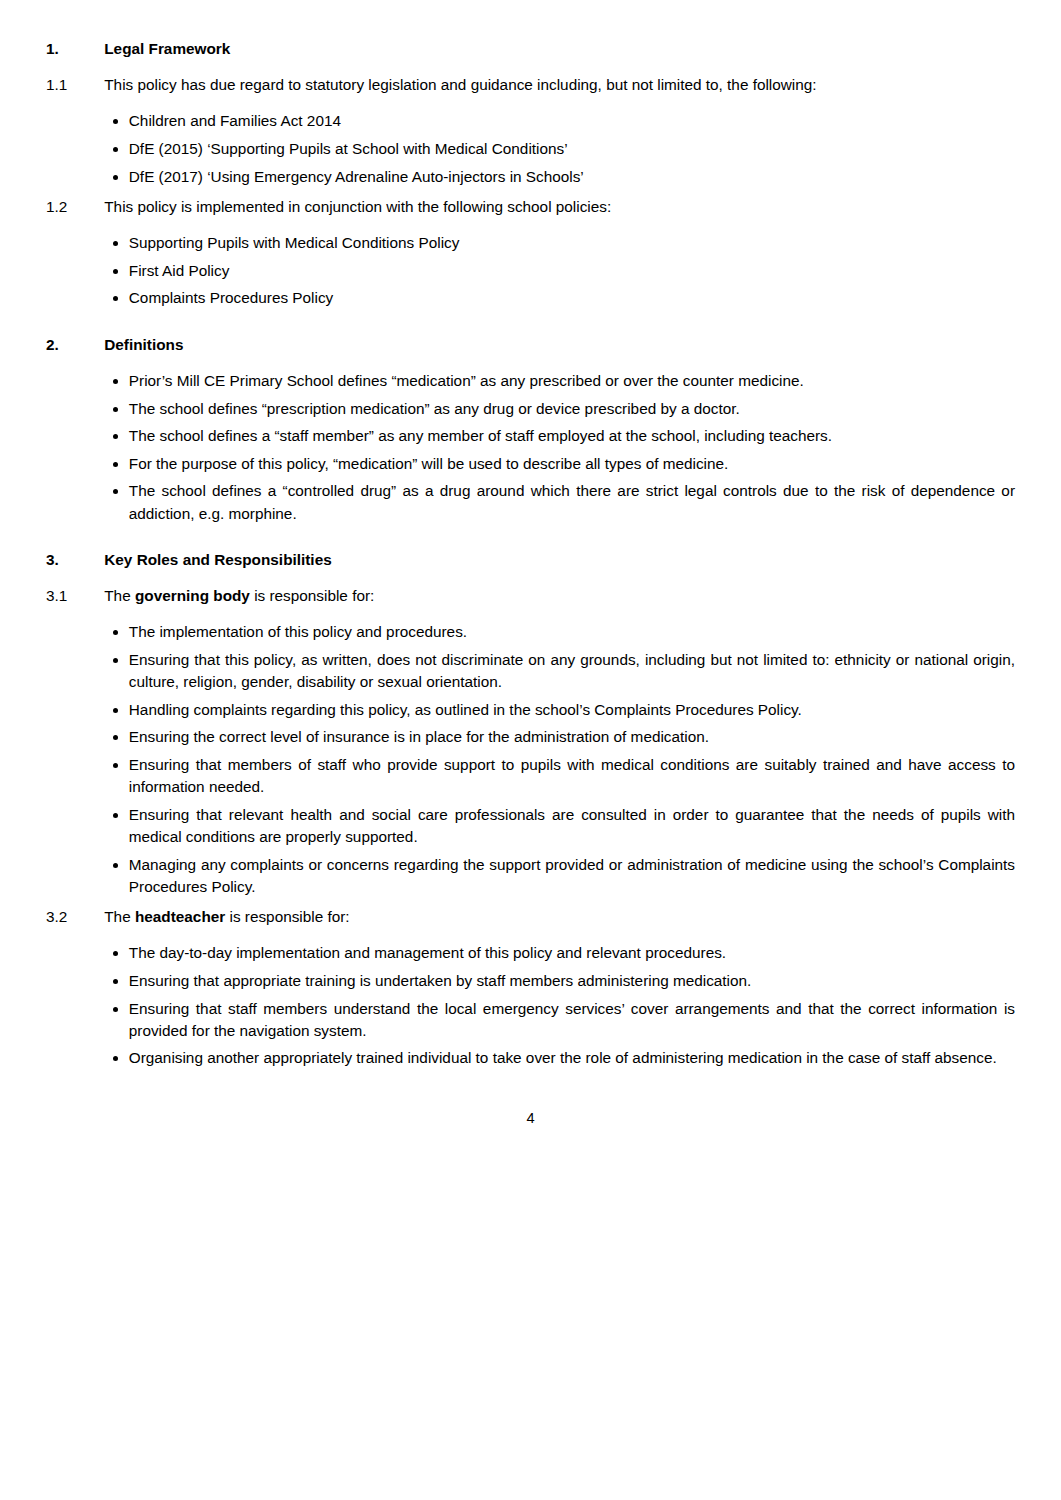1.
Legal Framework
1.1
This policy has due regard to statutory legislation and guidance including, but not limited to, the following:
Children and Families Act 2014
DfE (2015) ‘Supporting Pupils at School with Medical Conditions’
DfE (2017) ‘Using Emergency Adrenaline Auto-injectors in Schools’
1.2
This policy is implemented in conjunction with the following school policies:
Supporting Pupils with Medical Conditions Policy
First Aid Policy
Complaints Procedures Policy
2.
Definitions
Prior’s Mill CE Primary School defines “medication” as any prescribed or over the counter medicine.
The school defines “prescription medication” as any drug or device prescribed by a doctor.
The school defines a “staff member” as any member of staff employed at the school, including teachers.
For the purpose of this policy, “medication” will be used to describe all types of medicine.
The school defines a “controlled drug” as a drug around which there are strict legal controls due to the risk of dependence or addiction, e.g. morphine.
3.
Key Roles and Responsibilities
3.1
The governing body is responsible for:
The implementation of this policy and procedures.
Ensuring that this policy, as written, does not discriminate on any grounds, including but not limited to: ethnicity or national origin, culture, religion, gender, disability or sexual orientation.
Handling complaints regarding this policy, as outlined in the school’s Complaints Procedures Policy.
Ensuring the correct level of insurance is in place for the administration of medication.
Ensuring that members of staff who provide support to pupils with medical conditions are suitably trained and have access to information needed.
Ensuring that relevant health and social care professionals are consulted in order to guarantee that the needs of pupils with medical conditions are properly supported.
Managing any complaints or concerns regarding the support provided or administration of medicine using the school’s Complaints Procedures Policy.
3.2
The headteacher is responsible for:
The day-to-day implementation and management of this policy and relevant procedures.
Ensuring that appropriate training is undertaken by staff members administering medication.
Ensuring that staff members understand the local emergency services’ cover arrangements and that the correct information is provided for the navigation system.
Organising another appropriately trained individual to take over the role of administering medication in the case of staff absence.
4